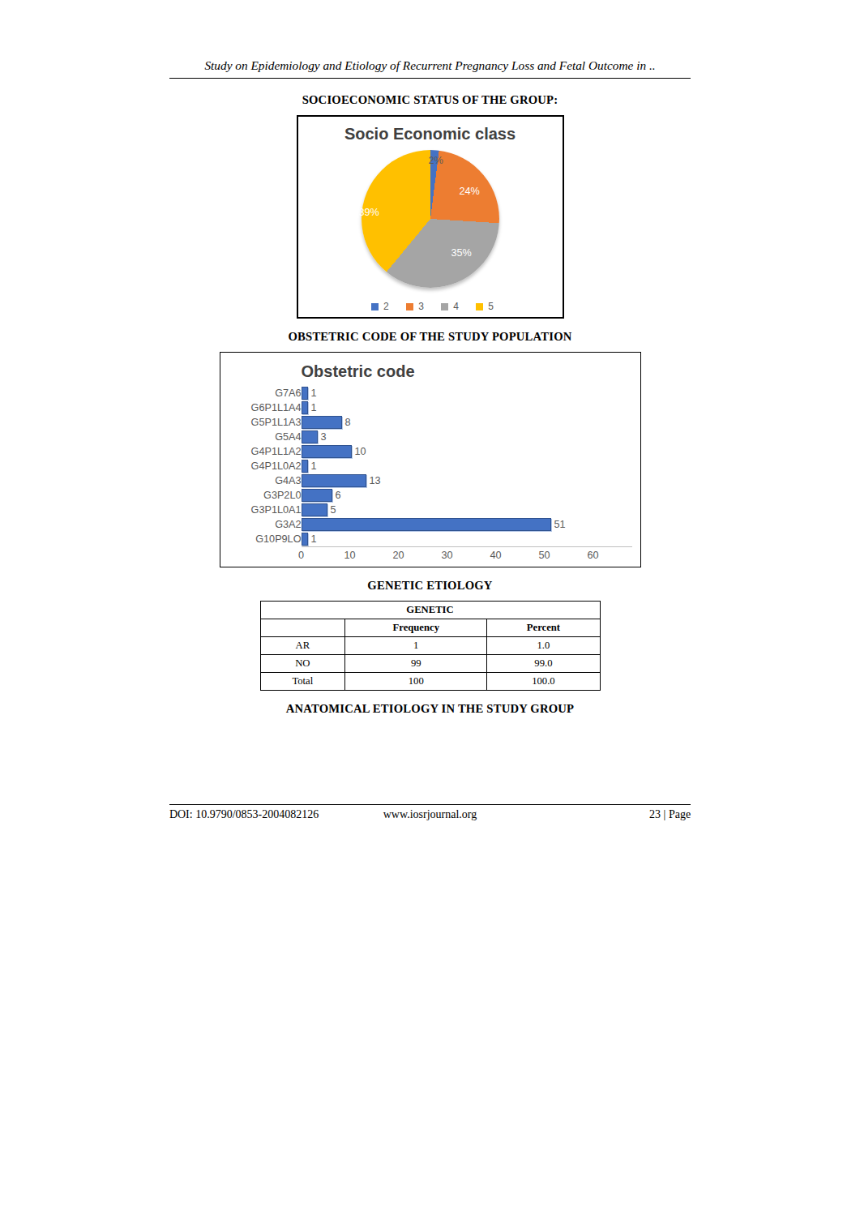Study on Epidemiology and Etiology of Recurrent Pregnancy Loss and Fetal Outcome in ..
SOCIOECONOMIC STATUS OF THE GROUP:
Socio Economic class
2%
24%
35%
39%
2 3 4 5
OBSTETRIC CODE OF THE STUDY POPULATION
Obstetric code
| G7A6 | 1 |
| G6P1L1A4 | 1 |
| G5P1L1A3 | 8 |
| G5A4 | 3 |
| G4P1L1A2 | 10 |
| G4P1L0A2 | 1 |
| G4A3 | 13 |
| G3P2L0 | 6 |
| G3P1L0A1 | 5 |
| G3A2 | 51 |
| G10P9LO | 1 |
0 10 20 30 40 50 60
GENETIC ETIOLOGY
| GENETIC |
| | Frequency | Percent |
| AR | 1 | 1.0 |
| NO | 99 | 99.0 |
| Total | 100 | 100.0 |
ANATOMICAL ETIOLOGY IN THE STUDY GROUP
DOI: 10.9790/0853-2004082126
www.iosrjournal.org
23 | Page